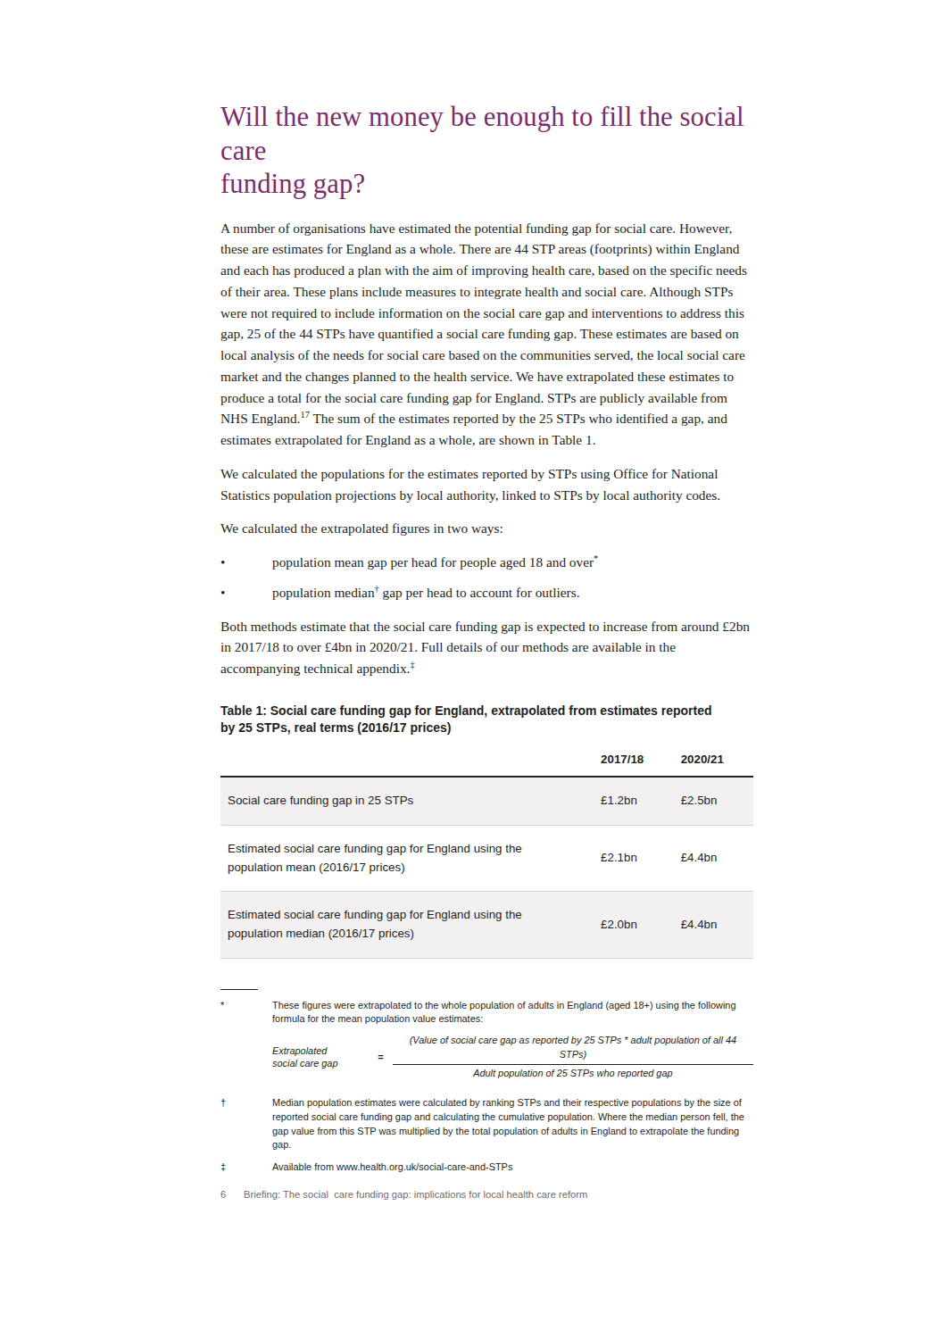Will the new money be enough to fill the social care
funding gap?
A number of organisations have estimated the potential funding gap for social care. However, these are estimates for England as a whole. There are 44 STP areas (footprints) within England and each has produced a plan with the aim of improving health care, based on the specific needs of their area. These plans include measures to integrate health and social care. Although STPs were not required to include information on the social care gap and interventions to address this gap, 25 of the 44 STPs have quantified a social care funding gap. These estimates are based on local analysis of the needs for social care based on the communities served, the local social care market and the changes planned to the health service. We have extrapolated these estimates to produce a total for the social care funding gap for England. STPs are publicly available from NHS England.17 The sum of the estimates reported by the 25 STPs who identified a gap, and estimates extrapolated for England as a whole, are shown in Table 1.
We calculated the populations for the estimates reported by STPs using Office for National Statistics population projections by local authority, linked to STPs by local authority codes.
We calculated the extrapolated figures in two ways:
population mean gap per head for people aged 18 and over*
population median† gap per head to account for outliers.
Both methods estimate that the social care funding gap is expected to increase from around £2bn in 2017/18 to over £4bn in 2020/21. Full details of our methods are available in the accompanying technical appendix.‡
Table 1: Social care funding gap for England, extrapolated from estimates reported
by 25 STPs, real terms (2016/17 prices)
| | 2017/18 | 2020/21 |
| --- | --- | --- |
| Social care funding gap in 25 STPs | £1.2bn | £2.5bn |
| Estimated social care funding gap for England using the population mean (2016/17 prices) | £2.1bn | £4.4bn |
| Estimated social care funding gap for England using the population median (2016/17 prices) | £2.0bn | £4.4bn |
*
These figures were extrapolated to the whole population of adults in England (aged 18+) using the following formula for the mean population value estimates:
Extrapolated
social care gap
=
(Value of social care gap as reported by 25 STPs * adult population of all 44 STPs) Adult population of 25 STPs who reported gap
†
Median population estimates were calculated by ranking STPs and their respective populations by the size of reported social care funding gap and calculating the cumulative population. Where the median person fell, the gap value from this STP was multiplied by the total population of adults in England to extrapolate the funding gap.
‡
Available from www.health.org.uk/social-care-and-STPs
6 Briefing: The social care funding gap: implications for local health care reform